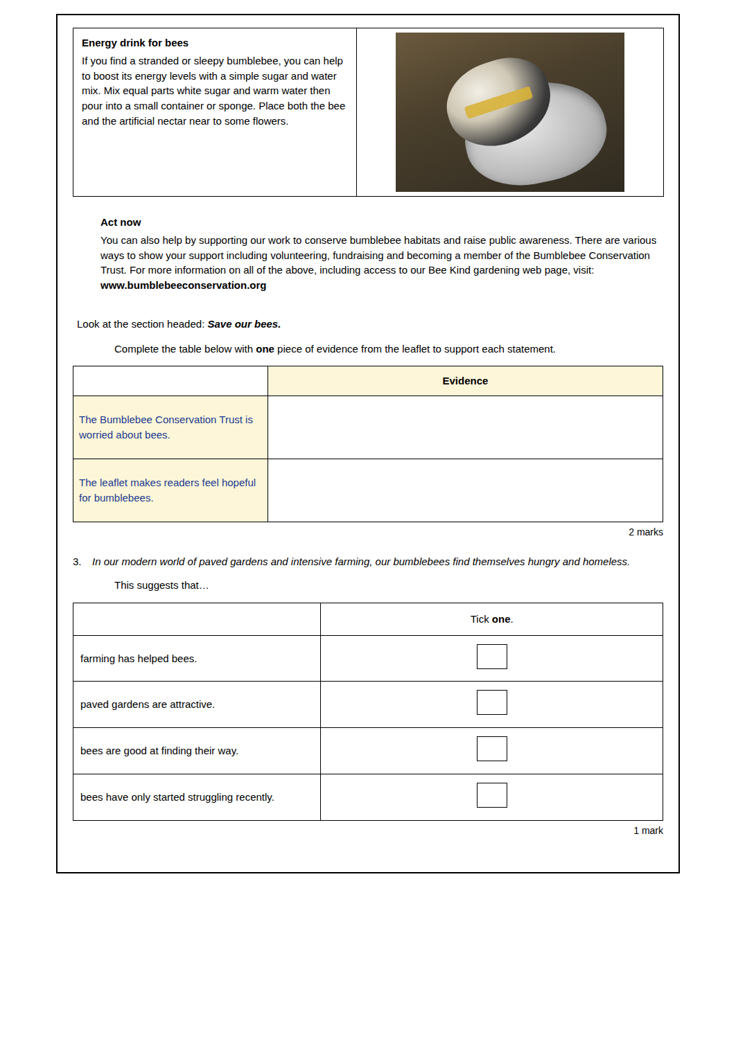Energy drink for bees
If you find a stranded or sleepy bumblebee, you can help to boost its energy levels with a simple sugar and water mix. Mix equal parts white sugar and warm water then pour into a small container or sponge. Place both the bee and the artificial nectar near to some flowers.
Act now
You can also help by supporting our work to conserve bumblebee habitats and raise public awareness. There are various ways to show your support including volunteering, fundraising and becoming a member of the Bumblebee Conservation Trust. For more information on all of the above, including access to our Bee Kind gardening web page, visit: www.bumblebeeconservation.org
Look at the section headed: Save our bees.
Complete the table below with one piece of evidence from the leaflet to support each statement.
| | Evidence |
| --- | --- |
| The Bumblebee Conservation Trust is worried about bees. | |
| The leaflet makes readers feel hopeful for bumblebees. | |
2 marks
3.
In our modern world of paved gardens and intensive farming, our bumblebees find themselves hungry and homeless.
This suggests that…
| | Tick one . |
| --- | --- |
| farming has helped bees. | |
| paved gardens are attractive. | |
| bees are good at finding their way. | |
| bees have only started struggling recently. | |
1 mark